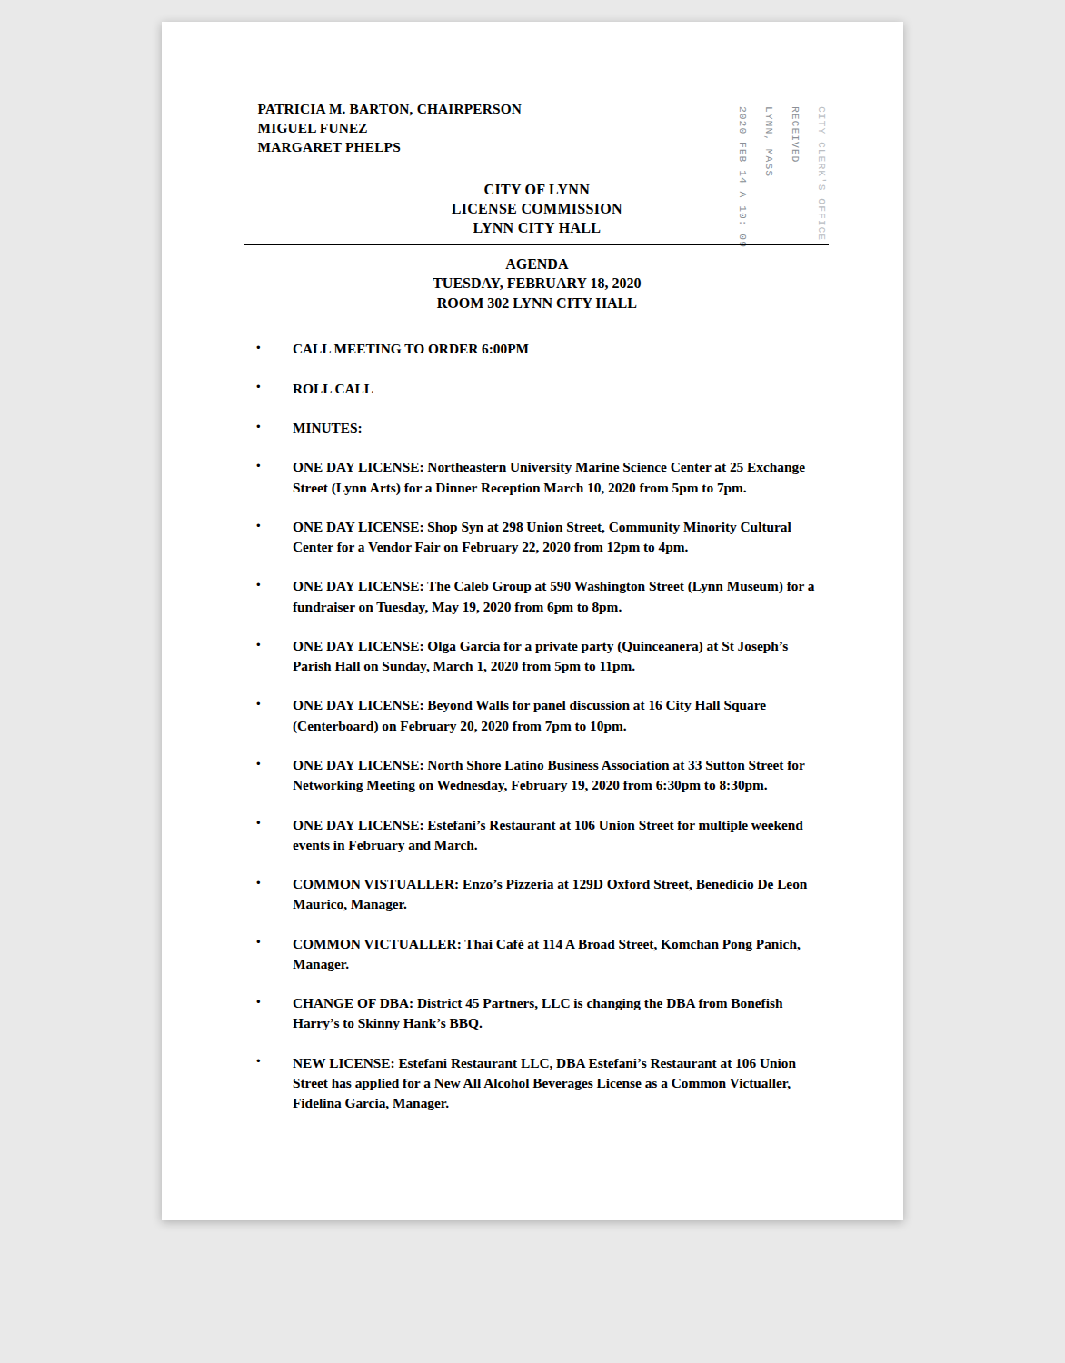2020 FEB 14 A 10: 09 LYNN, MASS RECEIVED CITY CLERK'S OFFICE
PATRICIA M. BARTON, CHAIRPERSON
MIGUEL FUNEZ
MARGARET PHELPS
CITY OF LYNN
LICENSE COMMISSION
LYNN CITY HALL
AGENDA
TUESDAY, FEBRUARY 18, 2020
ROOM 302 LYNN CITY HALL
CALL MEETING TO ORDER 6:00PM
ROLL CALL
MINUTES:
ONE DAY LICENSE: Northeastern University Marine Science Center at 25 Exchange Street (Lynn Arts) for a Dinner Reception March 10, 2020 from 5pm to 7pm.
ONE DAY LICENSE: Shop Syn at 298 Union Street, Community Minority Cultural Center for a Vendor Fair on February 22, 2020 from 12pm to 4pm.
ONE DAY LICENSE: The Caleb Group at 590 Washington Street (Lynn Museum) for a fundraiser on Tuesday, May 19, 2020 from 6pm to 8pm.
ONE DAY LICENSE: Olga Garcia for a private party (Quinceanera) at St Joseph’s Parish Hall on Sunday, March 1, 2020 from 5pm to 11pm.
ONE DAY LICENSE: Beyond Walls for panel discussion at 16 City Hall Square (Centerboard) on February 20, 2020 from 7pm to 10pm.
ONE DAY LICENSE: North Shore Latino Business Association at 33 Sutton Street for Networking Meeting on Wednesday, February 19, 2020 from 6:30pm to 8:30pm.
ONE DAY LICENSE: Estefani’s Restaurant at 106 Union Street for multiple weekend events in February and March.
COMMON VISTUALLER: Enzo’s Pizzeria at 129D Oxford Street, Benedicio De Leon Maurico, Manager.
COMMON VICTUALLER: Thai Café at 114 A Broad Street, Komchan Pong Panich, Manager.
CHANGE OF DBA: District 45 Partners, LLC is changing the DBA from Bonefish Harry’s to Skinny Hank’s BBQ.
NEW LICENSE: Estefani Restaurant LLC, DBA Estefani’s Restaurant at 106 Union Street has applied for a New All Alcohol Beverages License as a Common Victualler, Fidelina Garcia, Manager.